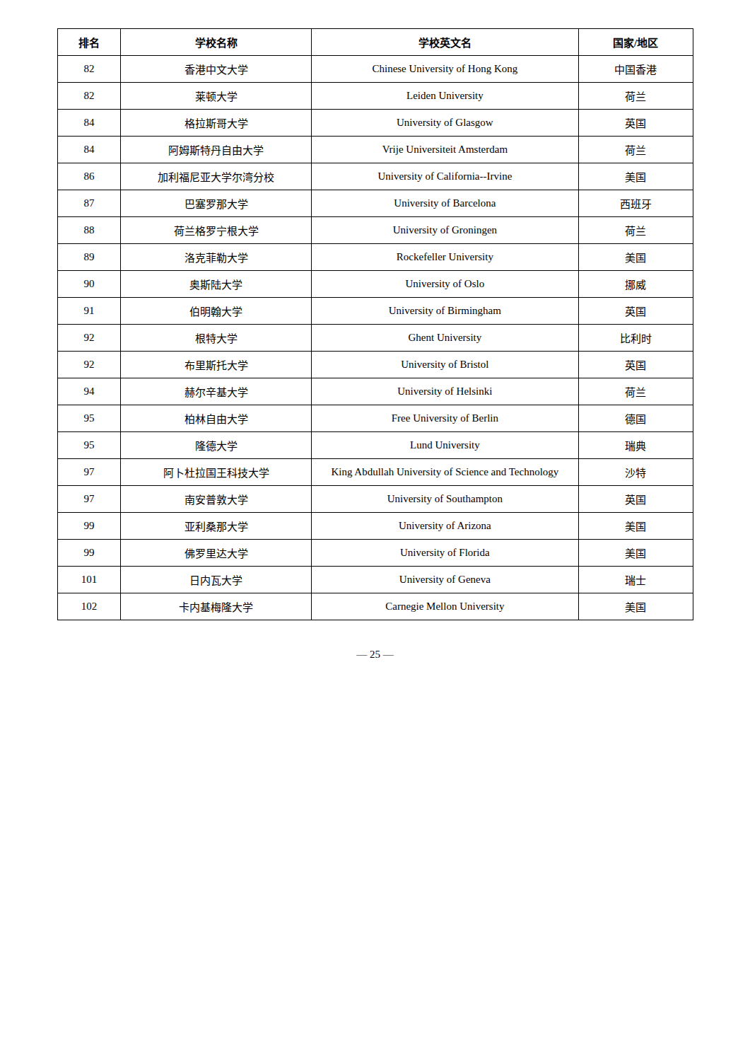| 排名 | 学校名称 | 学校英文名 | 国家/地区 |
| --- | --- | --- | --- |
| 82 | 香港中文大学 | Chinese University of Hong Kong | 中国香港 |
| 82 | 莱顿大学 | Leiden University | 荷兰 |
| 84 | 格拉斯哥大学 | University of Glasgow | 英国 |
| 84 | 阿姆斯特丹自由大学 | Vrije Universiteit Amsterdam | 荷兰 |
| 86 | 加利福尼亚大学尔湾分校 | University of California--Irvine | 美国 |
| 87 | 巴塞罗那大学 | University of Barcelona | 西班牙 |
| 88 | 荷兰格罗宁根大学 | University of Groningen | 荷兰 |
| 89 | 洛克菲勒大学 | Rockefeller University | 美国 |
| 90 | 奥斯陆大学 | University of Oslo | 挪威 |
| 91 | 伯明翰大学 | University of Birmingham | 英国 |
| 92 | 根特大学 | Ghent University | 比利时 |
| 92 | 布里斯托大学 | University of Bristol | 英国 |
| 94 | 赫尔辛基大学 | University of Helsinki | 荷兰 |
| 95 | 柏林自由大学 | Free University of Berlin | 德国 |
| 95 | 隆德大学 | Lund University | 瑞典 |
| 97 | 阿卜杜拉国王科技大学 | King Abdullah University of Science and Technology | 沙特 |
| 97 | 南安普敦大学 | University of Southampton | 英国 |
| 99 | 亚利桑那大学 | University of Arizona | 美国 |
| 99 | 佛罗里达大学 | University of Florida | 美国 |
| 101 | 日内瓦大学 | University of Geneva | 瑞士 |
| 102 | 卡内基梅隆大学 | Carnegie Mellon University | 美国 |
— 25 —